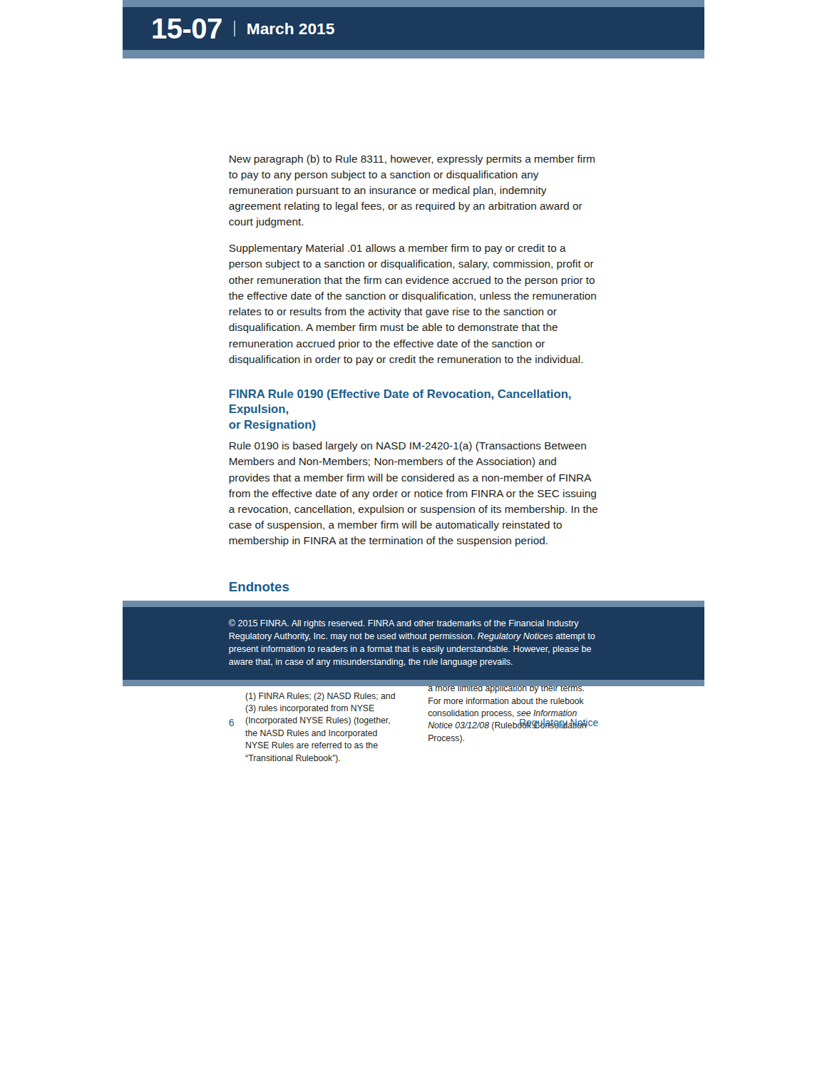15-07
March 2015
New paragraph (b) to Rule 8311, however, expressly permits a member firm to pay to any person subject to a sanction or disqualification any remuneration pursuant to an insurance or medical plan, indemnity agreement relating to legal fees, or as required by an arbitration award or court judgment.
Supplementary Material .01 allows a member firm to pay or credit to a person subject to a sanction or disqualification, salary, commission, profit or other remuneration that the firm can evidence accrued to the person prior to the effective date of the sanction or disqualification, unless the remuneration relates to or results from the activity that gave rise to the sanction or disqualification. A member firm must be able to demonstrate that the remuneration accrued prior to the effective date of the sanction or disqualification in order to pay or credit the remuneration to the individual.
FINRA Rule 0190 (Effective Date of Revocation, Cancellation, Expulsion,
or Resignation)
Rule 0190 is based largely on NASD IM-2420-1(a) (Transactions Between Members and Non-Members; Non-members of the Association) and provides that a member firm will be considered as a non-member of FINRA from the effective date of any order or notice from FINRA or the SEC issuing a revocation, cancellation, expulsion or suspension of its membership. In the case of suspension, a member firm will be automatically reinstated to membership in FINRA at the termination of the suspension period.
Endnotes
1.
See Securities Exchange Act Release No. 73954 (December 30, 2014), 80 FR 553 (January 6, 2015) (Order Approving File No. SR-FINRA-2014-037).
2.
The current FINRA rulebook consists of (1) FINRA Rules; (2) NASD Rules; and (3) rules incorporated from NYSE (Incorporated NYSE Rules) (together, the NASD Rules and Incorporated NYSE Rules are referred to as the “Transitional Rulebook”).
While the NASD Rules generally apply to all FINRA members, the Incorporated NYSE Rules apply only to those members of FINRA that are also members of the NYSE (Dual Members). The FINRA Rules apply to all FINRA members, unless such rules have a more limited application by their terms. For more information about the rulebook consolidation process, see Information Notice 03/12/08 (Rulebook Consolidation Process).
© 2015 FINRA. All rights reserved. FINRA and other trademarks of the Financial Industry Regulatory Authority, Inc. may not be used without permission. Regulatory Notices attempt to present information to readers in a format that is easily understandable. However, please be aware that, in case of any misunderstanding, the rule language prevails.
6
Regulatory Notice